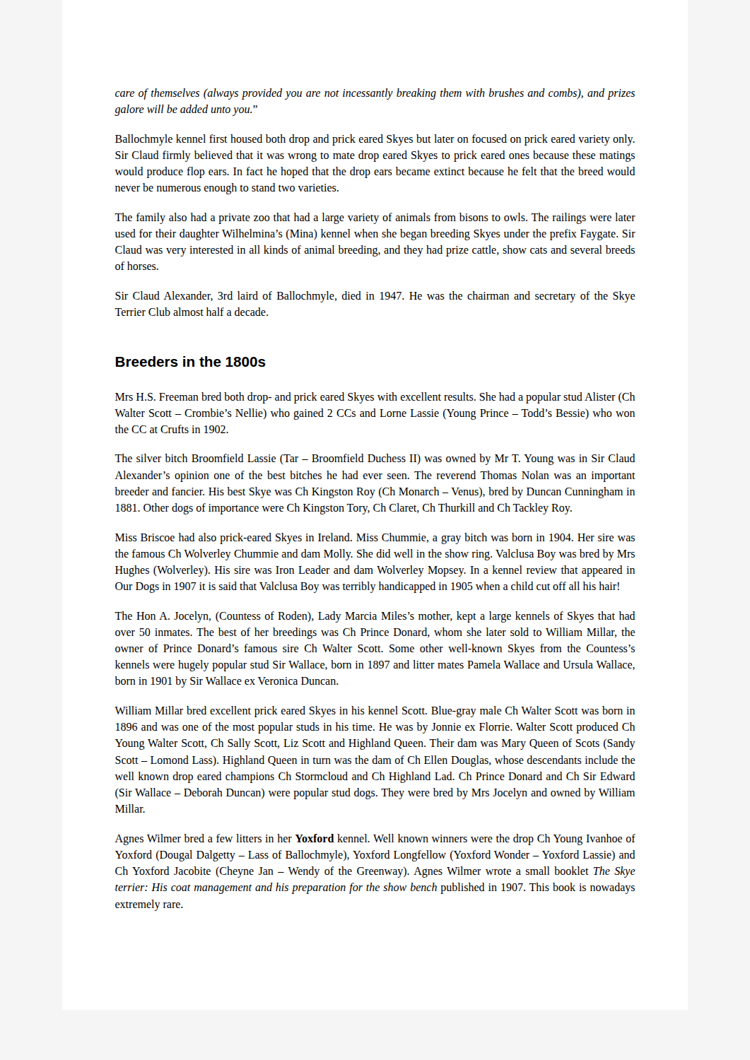care of themselves (always provided you are not incessantly breaking them with brushes and combs), and prizes galore will be added unto you.”
Ballochmyle kennel first housed both drop and prick eared Skyes but later on focused on prick eared variety only. Sir Claud firmly believed that it was wrong to mate drop eared Skyes to prick eared ones because these matings would produce flop ears. In fact he hoped that the drop ears became extinct because he felt that the breed would never be numerous enough to stand two varieties.
The family also had a private zoo that had a large variety of animals from bisons to owls. The railings were later used for their daughter Wilhelmina’s (Mina) kennel when she began breeding Skyes under the prefix Faygate. Sir Claud was very interested in all kinds of animal breeding, and they had prize cattle, show cats and several breeds of horses.
Sir Claud Alexander, 3rd laird of Ballochmyle, died in 1947. He was the chairman and secretary of the Skye Terrier Club almost half a decade.
Breeders in the 1800s
Mrs H.S. Freeman bred both drop- and prick eared Skyes with excellent results. She had a popular stud Alister (Ch Walter Scott – Crombie’s Nellie) who gained 2 CCs and Lorne Lassie (Young Prince – Todd’s Bessie) who won the CC at Crufts in 1902.
The silver bitch Broomfield Lassie (Tar – Broomfield Duchess II) was owned by Mr T. Young was in Sir Claud Alexander’s opinion one of the best bitches he had ever seen. The reverend Thomas Nolan was an important breeder and fancier. His best Skye was Ch Kingston Roy (Ch Monarch – Venus), bred by Duncan Cunningham in 1881. Other dogs of importance were Ch Kingston Tory, Ch Claret, Ch Thurkill and Ch Tackley Roy.
Miss Briscoe had also prick-eared Skyes in Ireland. Miss Chummie, a gray bitch was born in 1904. Her sire was the famous Ch Wolverley Chummie and dam Molly. She did well in the show ring. Valclusa Boy was bred by Mrs Hughes (Wolverley). His sire was Iron Leader and dam Wolverley Mopsey. In a kennel review that appeared in Our Dogs in 1907 it is said that Valclusa Boy was terribly handicapped in 1905 when a child cut off all his hair!
The Hon A. Jocelyn, (Countess of Roden), Lady Marcia Miles’s mother, kept a large kennels of Skyes that had over 50 inmates. The best of her breedings was Ch Prince Donard, whom she later sold to William Millar, the owner of Prince Donard’s famous sire Ch Walter Scott. Some other well-known Skyes from the Countess’s kennels were hugely popular stud Sir Wallace, born in 1897 and litter mates Pamela Wallace and Ursula Wallace, born in 1901 by Sir Wallace ex Veronica Duncan.
William Millar bred excellent prick eared Skyes in his kennel Scott. Blue-gray male Ch Walter Scott was born in 1896 and was one of the most popular studs in his time. He was by Jonnie ex Florrie. Walter Scott produced Ch Young Walter Scott, Ch Sally Scott, Liz Scott and Highland Queen. Their dam was Mary Queen of Scots (Sandy Scott – Lomond Lass). Highland Queen in turn was the dam of Ch Ellen Douglas, whose descendants include the well known drop eared champions Ch Stormcloud and Ch Highland Lad. Ch Prince Donard and Ch Sir Edward (Sir Wallace – Deborah Duncan) were popular stud dogs. They were bred by Mrs Jocelyn and owned by William Millar.
Agnes Wilmer bred a few litters in her Yoxford kennel. Well known winners were the drop Ch Young Ivanhoe of Yoxford (Dougal Dalgetty – Lass of Ballochmyle), Yoxford Longfellow (Yoxford Wonder – Yoxford Lassie) and Ch Yoxford Jacobite (Cheyne Jan – Wendy of the Greenway). Agnes Wilmer wrote a small booklet The Skye terrier: His coat management and his preparation for the show bench published in 1907. This book is nowadays extremely rare.